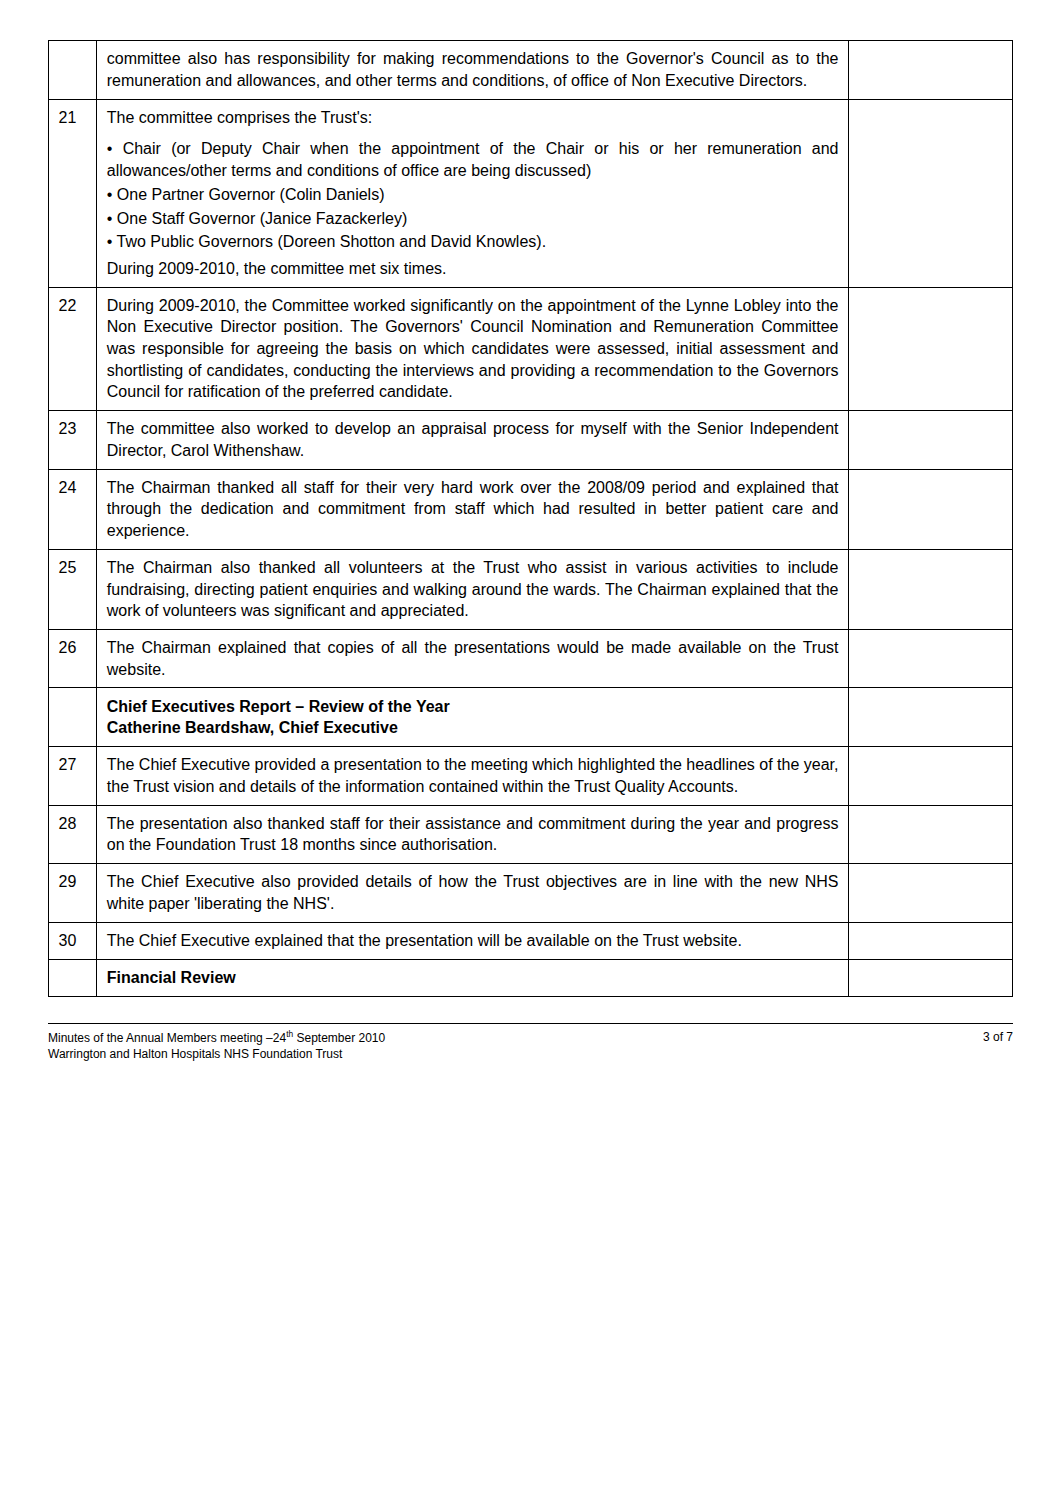| | committee also has responsibility for making recommendations to the Governor's Council as to the remuneration and allowances, and other terms and conditions, of office of Non Executive Directors. | |
| 21 | The committee comprises the Trust's: Chair (or Deputy Chair when the appointment of the Chair or his or her remuneration and allowances/other terms and conditions of office are being discussed) One Partner Governor (Colin Daniels) One Staff Governor (Janice Fazackerley) Two Public Governors (Doreen Shotton and David Knowles). During 2009-2010, the committee met six times. | |
| 22 | During 2009-2010, the Committee worked significantly on the appointment of the Lynne Lobley into the Non Executive Director position. The Governors' Council Nomination and Remuneration Committee was responsible for agreeing the basis on which candidates were assessed, initial assessment and shortlisting of candidates, conducting the interviews and providing a recommendation to the Governors Council for ratification of the preferred candidate. | |
| 23 | The committee also worked to develop an appraisal process for myself with the Senior Independent Director, Carol Withenshaw. | |
| 24 | The Chairman thanked all staff for their very hard work over the 2008/09 period and explained that through the dedication and commitment from staff which had resulted in better patient care and experience. | |
| 25 | The Chairman also thanked all volunteers at the Trust who assist in various activities to include fundraising, directing patient enquiries and walking around the wards. The Chairman explained that the work of volunteers was significant and appreciated. | |
| 26 | The Chairman explained that copies of all the presentations would be made available on the Trust website. | |
| | Chief Executives Report – Review of the Year Catherine Beardshaw, Chief Executive | |
| 27 | The Chief Executive provided a presentation to the meeting which highlighted the headlines of the year, the Trust vision and details of the information contained within the Trust Quality Accounts. | |
| 28 | The presentation also thanked staff for their assistance and commitment during the year and progress on the Foundation Trust 18 months since authorisation. | |
| 29 | The Chief Executive also provided details of how the Trust objectives are in line with the new NHS white paper 'liberating the NHS'. | |
| 30 | The Chief Executive explained that the presentation will be available on the Trust website. | |
| | Financial Review | |
Minutes of the Annual Members meeting –24th September 2010
Warrington and Halton Hospitals NHS Foundation Trust
3 of 7